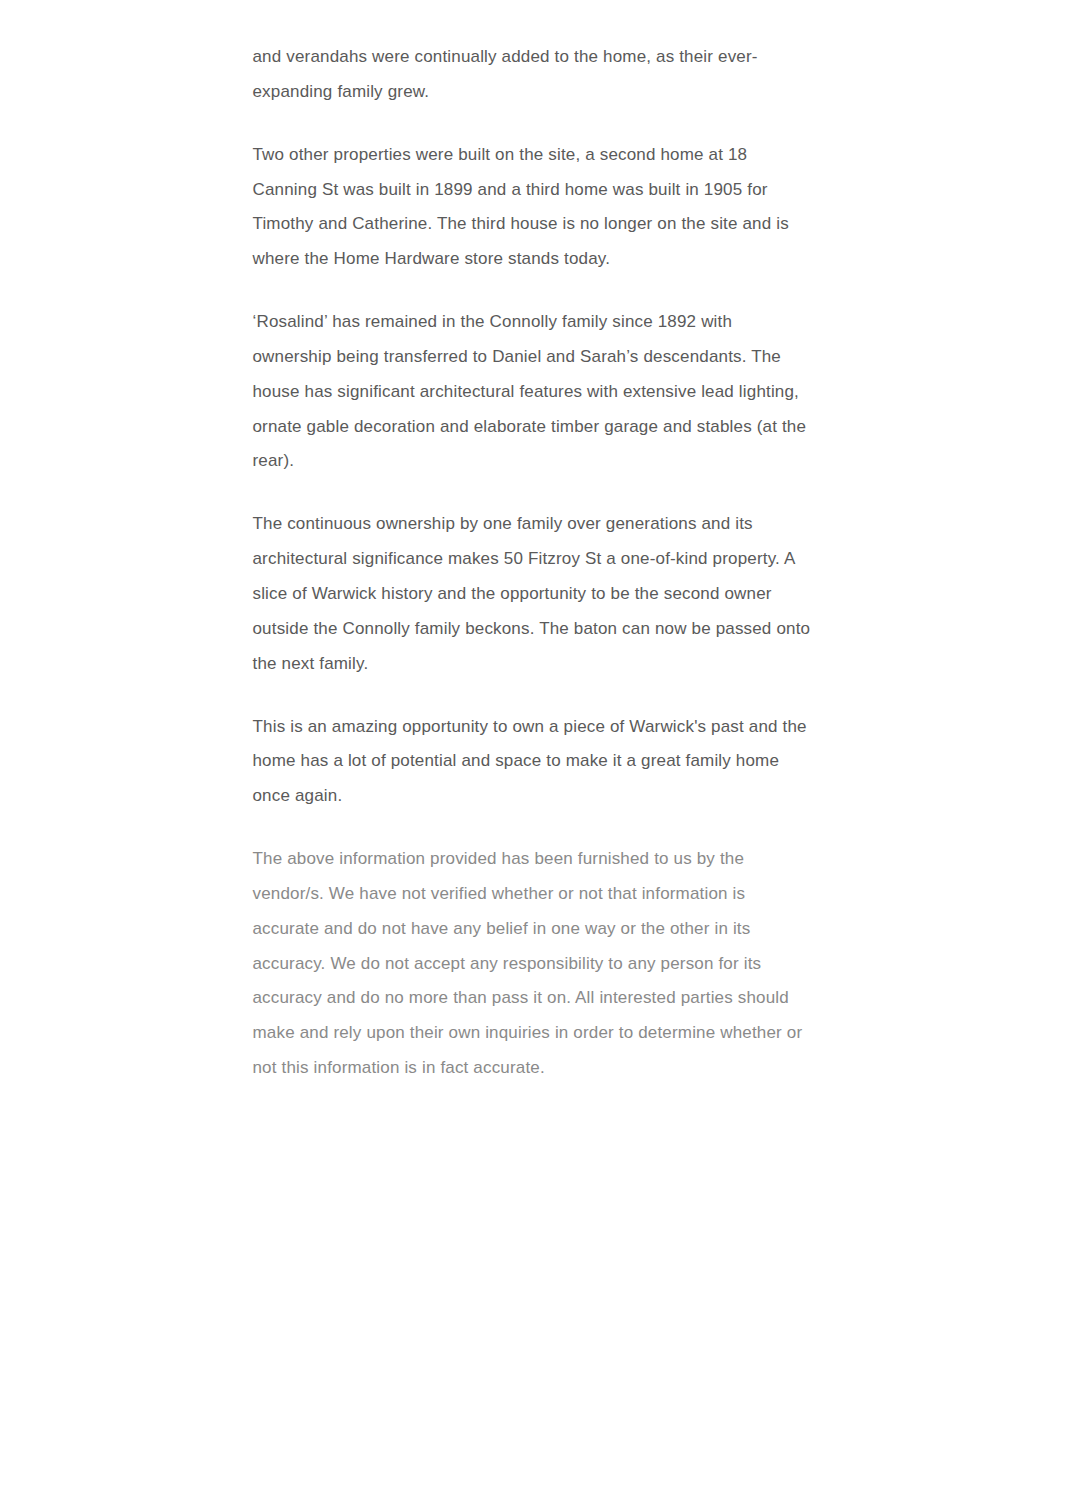and verandahs were continually added to the home, as their ever-expanding family grew.
Two other properties were built on the site, a second home at 18 Canning St was built in 1899 and a third home was built in 1905 for Timothy and Catherine. The third house is no longer on the site and is where the Home Hardware store stands today.
‘Rosalind’ has remained in the Connolly family since 1892 with ownership being transferred to Daniel and Sarah’s descendants. The house has significant architectural features with extensive lead lighting, ornate gable decoration and elaborate timber garage and stables (at the rear).
The continuous ownership by one family over generations and its architectural significance makes 50 Fitzroy St a one-of-kind property. A slice of Warwick history and the opportunity to be the second owner outside the Connolly family beckons. The baton can now be passed onto the next family.
This is an amazing opportunity to own a piece of Warwick's past and the home has a lot of potential and space to make it a great family home once again.
The above information provided has been furnished to us by the vendor/s. We have not verified whether or not that information is accurate and do not have any belief in one way or the other in its accuracy. We do not accept any responsibility to any person for its accuracy and do no more than pass it on. All interested parties should make and rely upon their own inquiries in order to determine whether or not this information is in fact accurate.